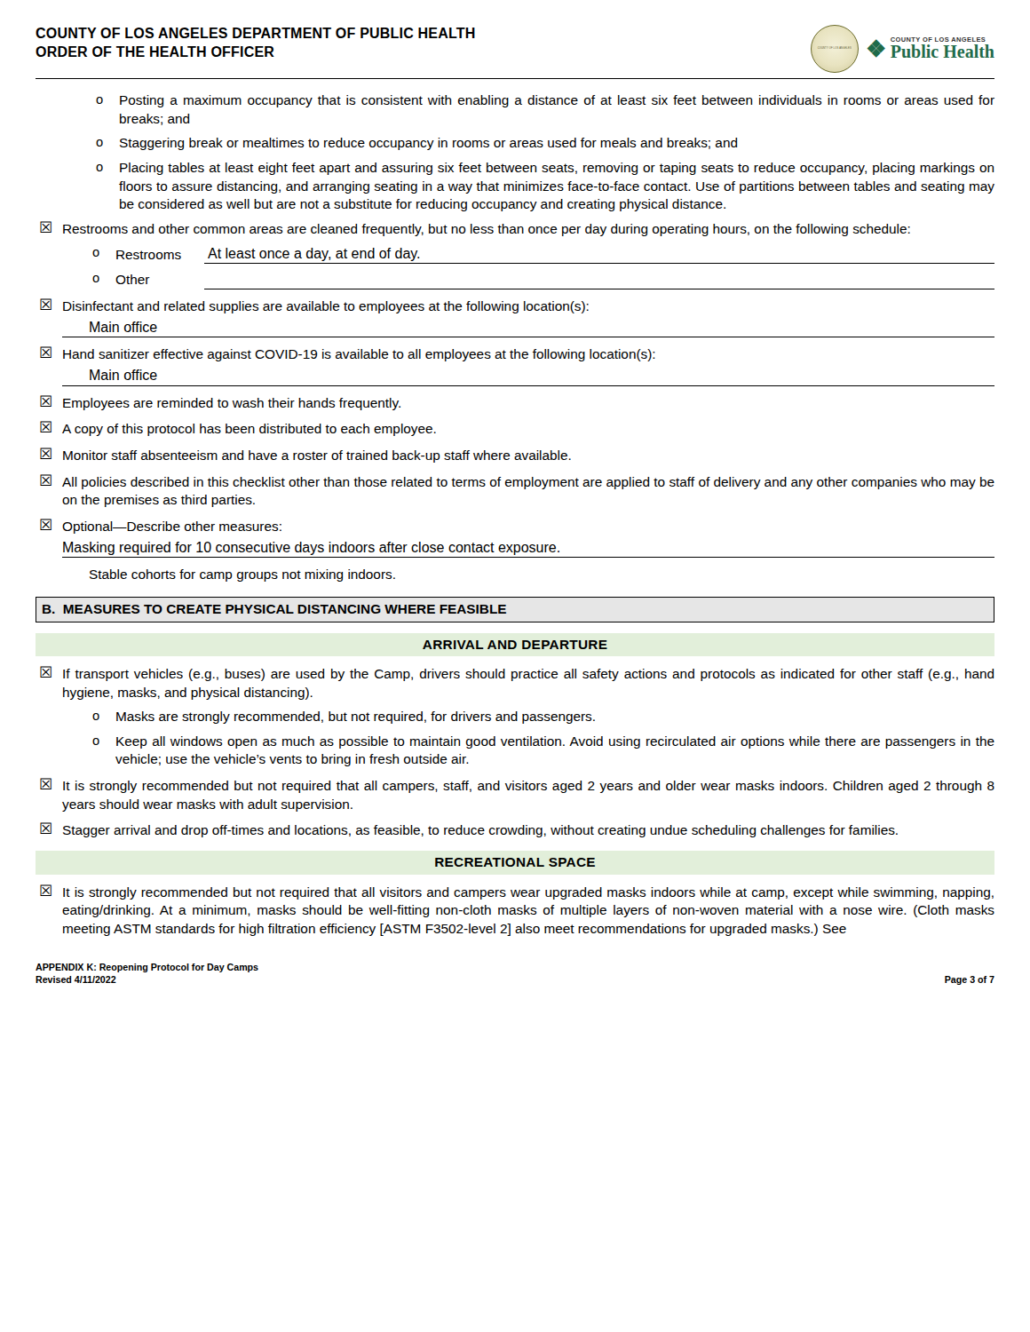COUNTY OF LOS ANGELES DEPARTMENT OF PUBLIC HEALTH
ORDER OF THE HEALTH OFFICER
❖
County of Los Angeles
Public Health
Posting a maximum occupancy that is consistent with enabling a distance of at least six feet between individuals in rooms or areas used for breaks; and
Staggering break or mealtimes to reduce occupancy in rooms or areas used for meals and breaks; and
Placing tables at least eight feet apart and assuring six feet between seats, removing or taping seats to reduce occupancy, placing markings on floors to assure distancing, and arranging seating in a way that minimizes face-to-face contact. Use of partitions between tables and seating may be considered as well but are not a substitute for reducing occupancy and creating physical distance.
Restrooms and other common areas are cleaned frequently, but no less than once per day during operating hours, on the following schedule:
Restrooms At least once a day, at end of day.
Other
Disinfectant and related supplies are available to employees at the following location(s):
Main office
Hand sanitizer effective against COVID-19 is available to all employees at the following location(s):
Main office
Employees are reminded to wash their hands frequently.
A copy of this protocol has been distributed to each employee.
Monitor staff absenteeism and have a roster of trained back-up staff where available.
All policies described in this checklist other than those related to terms of employment are applied to staff of delivery and any other companies who may be on the premises as third parties.
Optional—Describe other measures:
Masking required for 10 consecutive days indoors after close contact exposure.
Stable cohorts for camp groups not mixing indoors.
B. MEASURES TO CREATE PHYSICAL DISTANCING WHERE FEASIBLE
ARRIVAL AND DEPARTURE
If transport vehicles (e.g., buses) are used by the Camp, drivers should practice all safety actions and protocols as indicated for other staff (e.g., hand hygiene, masks, and physical distancing).
Masks are strongly recommended, but not required, for drivers and passengers.
Keep all windows open as much as possible to maintain good ventilation. Avoid using recirculated air options while there are passengers in the vehicle; use the vehicle’s vents to bring in fresh outside air.
It is strongly recommended but not required that all campers, staff, and visitors aged 2 years and older wear masks indoors. Children aged 2 through 8 years should wear masks with adult supervision.
Stagger arrival and drop off-times and locations, as feasible, to reduce crowding, without creating undue scheduling challenges for families.
RECREATIONAL SPACE
It is strongly recommended but not required that all visitors and campers wear upgraded masks indoors while at camp, except while swimming, napping, eating/drinking. At a minimum, masks should be well-fitting non-cloth masks of multiple layers of non-woven material with a nose wire. (Cloth masks meeting ASTM standards for high filtration efficiency [ASTM F3502-level 2] also meet recommendations for upgraded masks.) See
APPENDIX K: Reopening Protocol for Day Camps
Revised 4/11/2022
Page 3 of 7